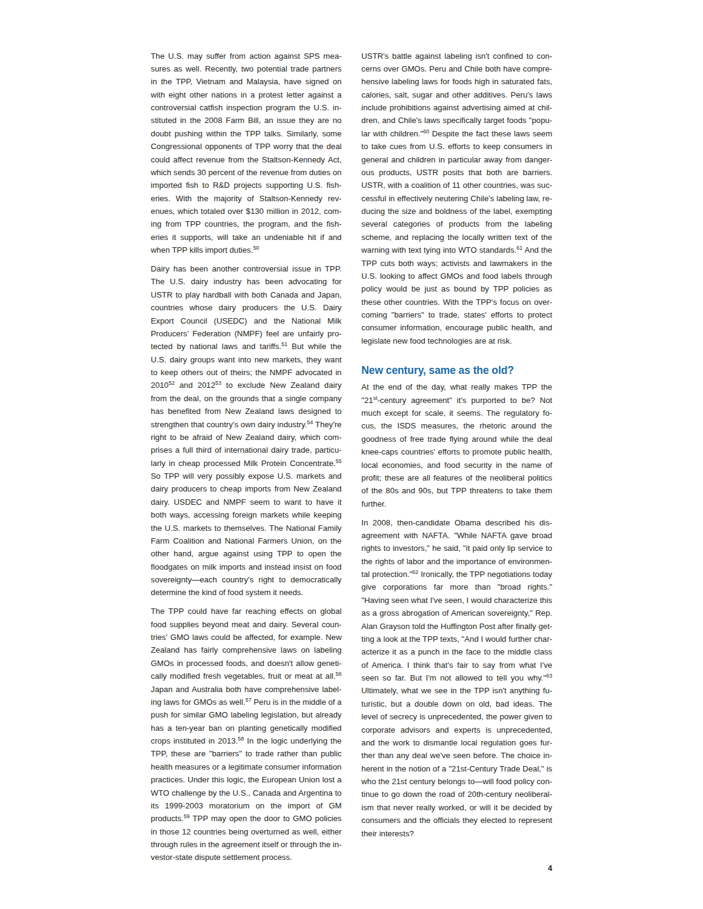The U.S. may suffer from action against SPS measures as well. Recently, two potential trade partners in the TPP, Vietnam and Malaysia, have signed on with eight other nations in a protest letter against a controversial catfish inspection program the U.S. instituted in the 2008 Farm Bill, an issue they are no doubt pushing within the TPP talks. Similarly, some Congressional opponents of TPP worry that the deal could affect revenue from the Staltson-Kennedy Act, which sends 30 percent of the revenue from duties on imported fish to R&D projects supporting U.S. fisheries. With the majority of Staltson-Kennedy revenues, which totaled over $130 million in 2012, coming from TPP countries, the program, and the fisheries it supports, will take an undeniable hit if and when TPP kills import duties.50
Dairy has been another controversial issue in TPP. The U.S. dairy industry has been advocating for USTR to play hardball with both Canada and Japan, countries whose dairy producers the U.S. Dairy Export Council (USEDC) and the National Milk Producers' Federation (NMPF) feel are unfairly protected by national laws and tariffs.51 But while the U.S. dairy groups want into new markets, they want to keep others out of theirs; the NMPF advocated in 201052 and 201253 to exclude New Zealand dairy from the deal, on the grounds that a single company has benefited from New Zealand laws designed to strengthen that country's own dairy industry.54 They're right to be afraid of New Zealand dairy, which comprises a full third of international dairy trade, particularly in cheap processed Milk Protein Concentrate.55 So TPP will very possibly expose U.S. markets and dairy producers to cheap imports from New Zealand dairy. USDEC and NMPF seem to want to have it both ways, accessing foreign markets while keeping the U.S. markets to themselves. The National Family Farm Coalition and National Farmers Union, on the other hand, argue against using TPP to open the floodgates on milk imports and instead insist on food sovereignty—each country's right to democratically determine the kind of food system it needs.
The TPP could have far reaching effects on global food supplies beyond meat and dairy. Several countries' GMO laws could be affected, for example. New Zealand has fairly comprehensive laws on labeling GMOs in processed foods, and doesn't allow genetically modified fresh vegetables, fruit or meat at all.56 Japan and Australia both have comprehensive labeling laws for GMOs as well.57 Peru is in the middle of a push for similar GMO labeling legislation, but already has a ten-year ban on planting genetically modified crops instituted in 2013.58 In the logic underlying the TPP, these are "barriers" to trade rather than public health measures or a legitimate consumer information practices. Under this logic, the European Union lost a WTO challenge by the U.S., Canada and Argentina to its 1999-2003 moratorium on the import of GM products.59 TPP may open the door to GMO policies in those 12 countries being overturned as well, either through rules in the agreement itself or through the investor-state dispute settlement process.
USTR's battle against labeling isn't confined to concerns over GMOs. Peru and Chile both have comprehensive labeling laws for foods high in saturated fats, calories, salt, sugar and other additives. Peru's laws include prohibitions against advertising aimed at children, and Chile's laws specifically target foods "popular with children."60 Despite the fact these laws seem to take cues from U.S. efforts to keep consumers in general and children in particular away from dangerous products, USTR posits that both are barriers. USTR, with a coalition of 11 other countries, was successful in effectively neutering Chile's labeling law, reducing the size and boldness of the label, exempting several categories of products from the labeling scheme, and replacing the locally written text of the warning with text tying into WTO standards.61 And the TPP cuts both ways; activists and lawmakers in the U.S. looking to affect GMOs and food labels through policy would be just as bound by TPP policies as these other countries. With the TPP's focus on overcoming "barriers" to trade, states' efforts to protect consumer information, encourage public health, and legislate new food technologies are at risk.
New century, same as the old?
At the end of the day, what really makes TPP the "21st-century agreement" it's purported to be? Not much except for scale, it seems. The regulatory focus, the ISDS measures, the rhetoric around the goodness of free trade flying around while the deal knee-caps countries' efforts to promote public health, local economies, and food security in the name of profit; these are all features of the neoliberal politics of the 80s and 90s, but TPP threatens to take them further.
In 2008, then-candidate Obama described his disagreement with NAFTA. "While NAFTA gave broad rights to investors," he said, "it paid only lip service to the rights of labor and the importance of environmental protection."62 Ironically, the TPP negotiations today give corporations far more than "broad rights." "Having seen what I've seen, I would characterize this as a gross abrogation of American sovereignty," Rep. Alan Grayson told the Huffington Post after finally getting a look at the TPP texts, "And I would further characterize it as a punch in the face to the middle class of America. I think that's fair to say from what I've seen so far. But I'm not allowed to tell you why."63 Ultimately, what we see in the TPP isn't anything futuristic, but a double down on old, bad ideas. The level of secrecy is unprecedented, the power given to corporate advisors and experts is unprecedented, and the work to dismantle local regulation goes further than any deal we've seen before. The choice inherent in the notion of a "21st-Century Trade Deal," is who the 21st century belongs to—will food policy continue to go down the road of 20th-century neoliberalism that never really worked, or will it be decided by consumers and the officials they elected to represent their interests?
4